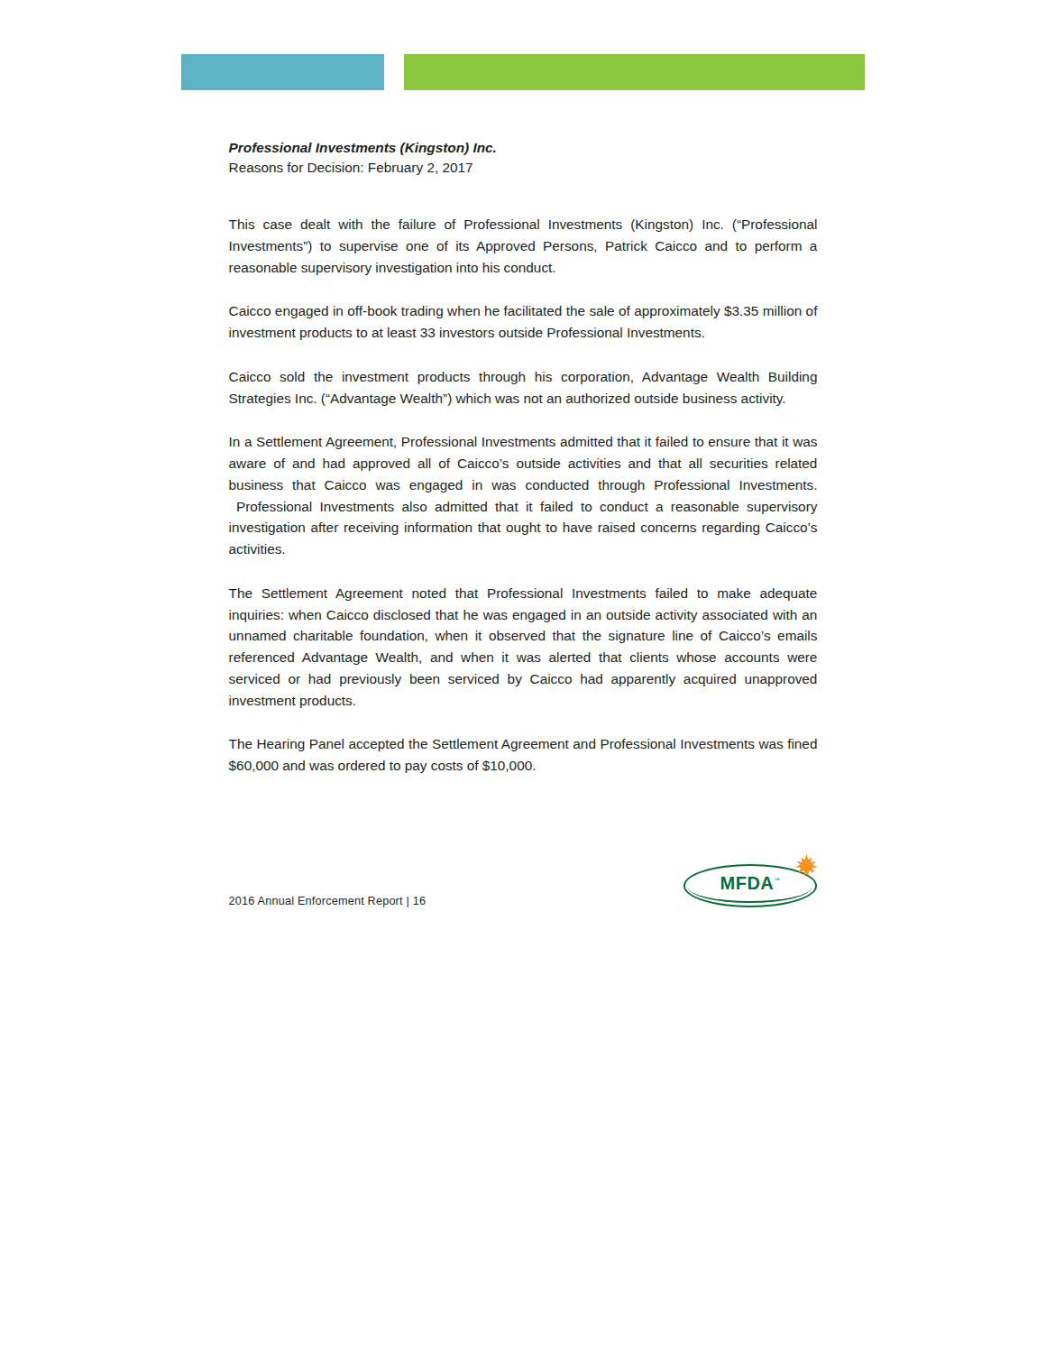Professional Investments (Kingston) Inc.
Reasons for Decision: February 2, 2017
This case dealt with the failure of Professional Investments (Kingston) Inc. (“Professional Investments”) to supervise one of its Approved Persons, Patrick Caicco and to perform a reasonable supervisory investigation into his conduct.
Caicco engaged in off-book trading when he facilitated the sale of approximately $3.35 million of investment products to at least 33 investors outside Professional Investments.
Caicco sold the investment products through his corporation, Advantage Wealth Building Strategies Inc. (“Advantage Wealth”) which was not an authorized outside business activity.
In a Settlement Agreement, Professional Investments admitted that it failed to ensure that it was aware of and had approved all of Caicco’s outside activities and that all securities related business that Caicco was engaged in was conducted through Professional Investments. Professional Investments also admitted that it failed to conduct a reasonable supervisory investigation after receiving information that ought to have raised concerns regarding Caicco’s activities.
The Settlement Agreement noted that Professional Investments failed to make adequate inquiries: when Caicco disclosed that he was engaged in an outside activity associated with an unnamed charitable foundation, when it observed that the signature line of Caicco’s emails referenced Advantage Wealth, and when it was alerted that clients whose accounts were serviced or had previously been serviced by Caicco had apparently acquired unapproved investment products.
The Hearing Panel accepted the Settlement Agreement and Professional Investments was fined $60,000 and was ordered to pay costs of $10,000.
2016 Annual Enforcement Report | 16
MFDA™